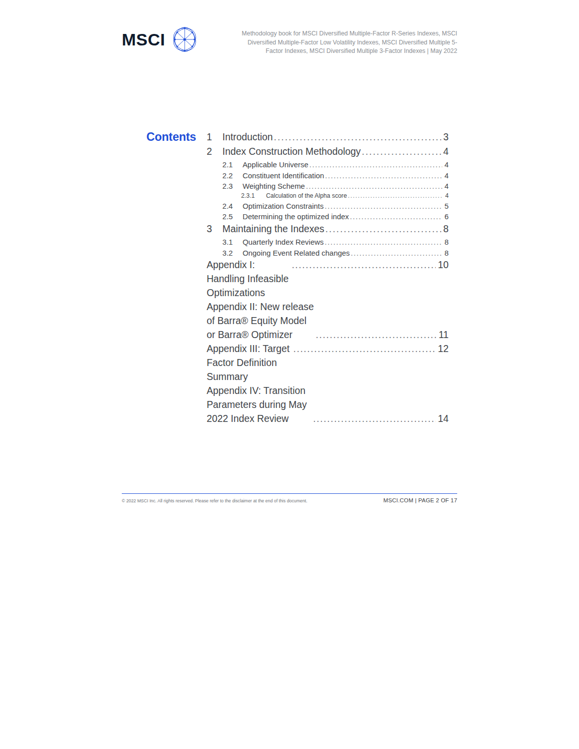MSCI
Methodology book for MSCI Diversified Multiple-Factor R-Series Indexes, MSCI Diversified Multiple-Factor Low Volatility Indexes, MSCI Diversified Multiple 5-Factor Indexes, MSCI Diversified Multiple 3-Factor Indexes | May 2022
Contents
1 Introduction ............................................................................................... 3
2 Index Construction Methodology ............................................................................................... 4
2.1 Applicable Universe ............................................................................................... 4
2.2 Constituent Identification ............................................................................................... 4
2.3 Weighting Scheme ............................................................................................... 4
2.3.1 Calculation of the Alpha score ............................................................................................... 4
2.4 Optimization Constraints ............................................................................................... 5
2.5 Determining the optimized index ............................................................................................... 6
3 Maintaining the Indexes ............................................................................................... 8
3.1 Quarterly Index Reviews ............................................................................................... 8
3.2 Ongoing Event Related changes ............................................................................................... 8
Appendix I: Handling Infeasible Optimizations ............................................................................................... 10
Appendix II: New release of Barra® Equity Model or Barra® Optimizer ............................................................................................... 11
Appendix III: Target Factor Definition Summary ............................................................................................... 12
Appendix IV: Transition Parameters during May 2022 Index Review ............................................................................................... 14
© 2022 MSCI Inc. All rights reserved. Please refer to the disclaimer at the end of this document.
MSCI.COM | PAGE 2 OF 17